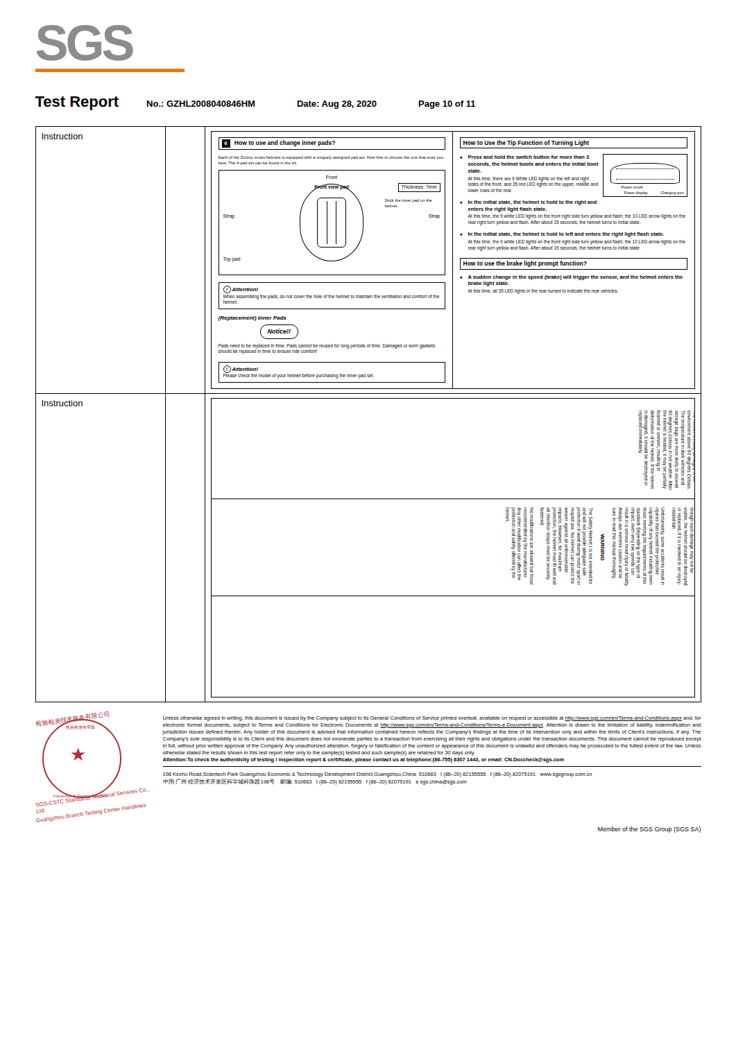SGS
Test Report
No.: GZHL2008040846HM Date: Aug 28, 2020 Page 10 of 11
| Instruction | | 6 How to use and change inner pads? Each of the Zorzoo smart helmets is equipped with a uniquely designed pad set. Feel free to choose the one that suits you best. The 4-pad set can be found in the lid. Front Front view pad Thickness: 7mm Stick the inner pad on the helmet. Strap Strap Top pad ! Attention! When assembling the pads, do not cover the hole of the helmet to maintain the ventilation and comfort of the helmet. (Replacement) Inner Pads Notice!! Pads need to be replaced in time. Pads cannot be reused for long periods of time. Damaged or worn gaskets should be replaced in time to ensure ride comfort! ! Attention! Please check the model of your helmet before purchasing the inner pad set. How to Use the Tip Function of Turning Light Power on/off Charging port Power display Press and hold the switch button for more than 3 seconds, the helmet boots and enters the initial boot state. At this time, there are 9 White LED lights on the left and right sides of the front, and 35 red LED lights on the upper, middle and lower rows of the rear. In the initial state, the helmet is hold to the right and enters the right light flash state. At this time, the 9 white LED lights on the front right side turn yellow and flash; the 10 LED arrow lights on the rear right turn yellow and flash. After about 15 seconds, the helmet turns to initial state. In the initial state, the helmet is hold to left and enters the right light flash state. At this time, the 9 white LED lights on the front right side turn yellow and flash; the 10 LED arrow lights on the rear right turn yellow and flash. After about 15 seconds, the helmet turns to initial state. How to use the brake light prompt function? A sudden change in the speed (brake) will trigger the sensor, and the helmet enters the brake light state. At this time, all 35 LED lights in the rear turned to indicate the rear vehicles. |
| Instruction | | Note! Cleaning instructions When cleaning the helmet, please use neutral soap and water to clean. If you use solvent, paint release, etc., it is easy to use the helmet and even protect the helmet from accidents. Storage instructions The helmet is easily damaged in the environment above 60 degrees Celsius. The temperature in dark vehicles and storage bags are more likely to exceed 60 degrees Celsius in hot weather. After the helmet is heated, it may be partially foamed or uneven, resulting in deformation of the helmet. If the helmet is damaged, it should be destroyed or replaced immediately. ⚠ WARNING! Please Read These Instructions Important Information This headgear is designed to absorb the energy of a blow by partial destruction or damage itself. Even though such damage may not be visible, the helmet should be destroyed or replaced, if it is involved in an injury-related fall. Unfortunately, some accidents result in injuries that exceed the protective capability of any helmet including even those meeting the requirements of this standard. Depending on the type of impact, even very low speeds can result in a serious head injury or fatality. Always use extreme caution and be sure to read this manual thoroughly. WARNING The Safety Helmet t is not intended for and will not provide adequate safe protection if used during motor sport or moped use. No helmet can protect the wearer against all unforeseeable impacts. However, for maximum protection, the helmet must fit well and all retention straps must be securely fastened. No modifications are allowed but those recommended by the manufacturer. Any other modification can affect the protection and safety offered by the helmet. |
检验检测技术服务有限公司
检验检测专用章
★
Inspection & Testing Services
SGS-CSTC Standards Technical Services Co., Ltd.
Guangzhou Branch Testing Center Handlines
Unless otherwise agreed in writing, this document is issued by the Company subject to its General Conditions of Service printed overleaf, available on request or accessible at http://www.sgs.com/en/Terms-and-Conditions.aspx and, for electronic format documents, subject to Terms and Conditions for Electronic Documents at http://www.sgs.com/en/Terms-and-Conditions/Terms-e-Document.aspx. Attention is drawn to the limitation of liability, indemnification and jurisdiction issues defined therein. Any holder of this document is advised that information contained hereon reflects the Company's findings at the time of its intervention only and within the limits of Client's instructions, if any. The Company's sole responsibility is to its Client and this document does not exonerate parties to a transaction from exercising all their rights and obligations under the transaction documents. This document cannot be reproduced except in full, without prior written approval of the Company. Any unauthorized alteration, forgery or falsification of the content or appearance of this document is unlawful and offenders may be prosecuted to the fullest extent of the law. Unless otherwise stated the results shown in this test report refer only to the sample(s) tested and such sample(s) are retained for 30 days only.
Attention:To check the authenticity of testing / inspection report & certificate, please contact us at telephone:(86-755) 8307 1443, or email: CN.Doccheck@sgs.com
198 Kezhu Road,Scientech Park Guangzhou Economic & Technology Development District,Guangzhou,China 510663 t (86–20) 82155555 f (86–20) 82075191 www.sgsgroup.com.cn
中国·广州·经济技术开发区科学城科珠路198号 邮编: 510663 t (86–20) 82155555 f (86–20) 82075191 e sgs.china@sgs.com
Member of the SGS Group (SGS SA)